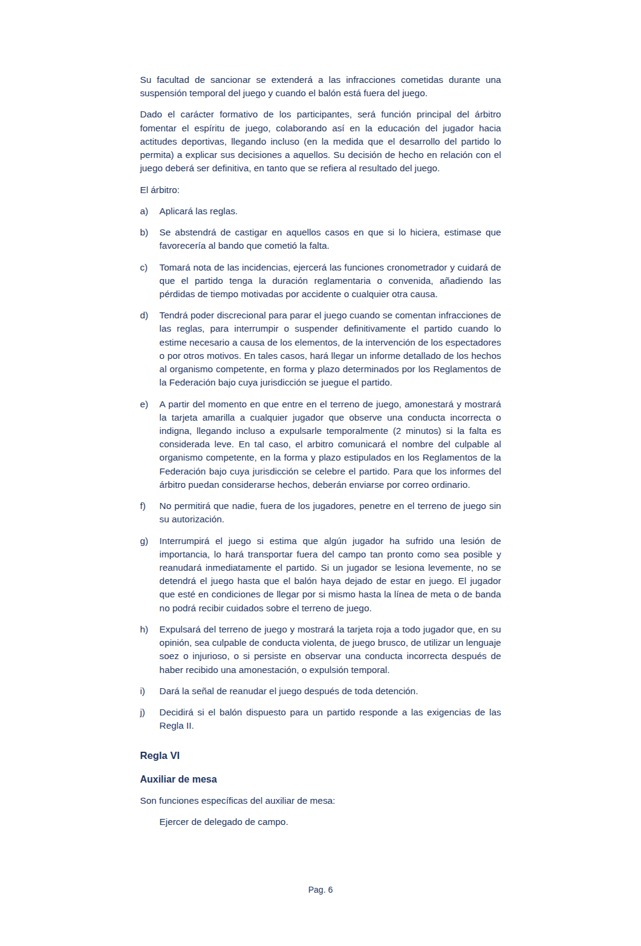Su facultad de sancionar se extenderá a las infracciones cometidas durante una suspensión temporal del juego y cuando el balón está fuera del juego.
Dado el carácter formativo de los participantes, será función principal del árbitro fomentar el espíritu de juego, colaborando así en la educación del jugador hacia actitudes deportivas, llegando incluso (en la medida que el desarrollo del partido lo permita) a explicar sus decisiones a aquellos. Su decisión de hecho en relación con el juego deberá ser definitiva, en tanto que se refiera al resultado del juego.
El árbitro:
Aplicará las reglas.
Se abstendrá de castigar en aquellos casos en que si lo hiciera, estimase que favorecería al bando que cometió la falta.
Tomará nota de las incidencias, ejercerá las funciones cronometrador y cuidará de que el partido tenga la duración reglamentaria o convenida, añadiendo las pérdidas de tiempo motivadas por accidente o cualquier otra causa.
Tendrá poder discrecional para parar el juego cuando se comentan infracciones de las reglas, para interrumpir o suspender definitivamente el partido cuando lo estime necesario a causa de los elementos, de la intervención de los espectadores o por otros motivos. En tales casos, hará llegar un informe detallado de los hechos al organismo competente, en forma y plazo determinados por los Reglamentos de la Federación bajo cuya jurisdicción se juegue el partido.
A partir del momento en que entre en el terreno de juego, amonestará y mostrará la tarjeta amarilla a cualquier jugador que observe una conducta incorrecta o indigna, llegando incluso a expulsarle temporalmente (2 minutos) si la falta es considerada leve. En tal caso, el arbitro comunicará el nombre del culpable al organismo competente, en la forma y plazo estipulados en los Reglamentos de la Federación bajo cuya jurisdicción se celebre el partido. Para que los informes del árbitro puedan considerarse hechos, deberán enviarse por correo ordinario.
No permitirá que nadie, fuera de los jugadores, penetre en el terreno de juego sin su autorización.
Interrumpirá el juego si estima que algún jugador ha sufrido una lesión de importancia, lo hará transportar fuera del campo tan pronto como sea posible y reanudará inmediatamente el partido. Si un jugador se lesiona levemente, no se detendrá el juego hasta que el balón haya dejado de estar en juego. El jugador que esté en condiciones de llegar por si mismo hasta la línea de meta o de banda no podrá recibir cuidados sobre el terreno de juego.
Expulsará del terreno de juego y mostrará la tarjeta roja a todo jugador que, en su opinión, sea culpable de conducta violenta, de juego brusco, de utilizar un lenguaje soez o injurioso, o si persiste en observar una conducta incorrecta después de haber recibido una amonestación, o expulsión temporal.
Dará la señal de reanudar el juego después de toda detención.
Decidirá si el balón dispuesto para un partido responde a las exigencias de las Regla II.
Regla VI
Auxiliar de mesa
Son funciones específicas del auxiliar de mesa:
Ejercer de delegado de campo.
Pag. 6